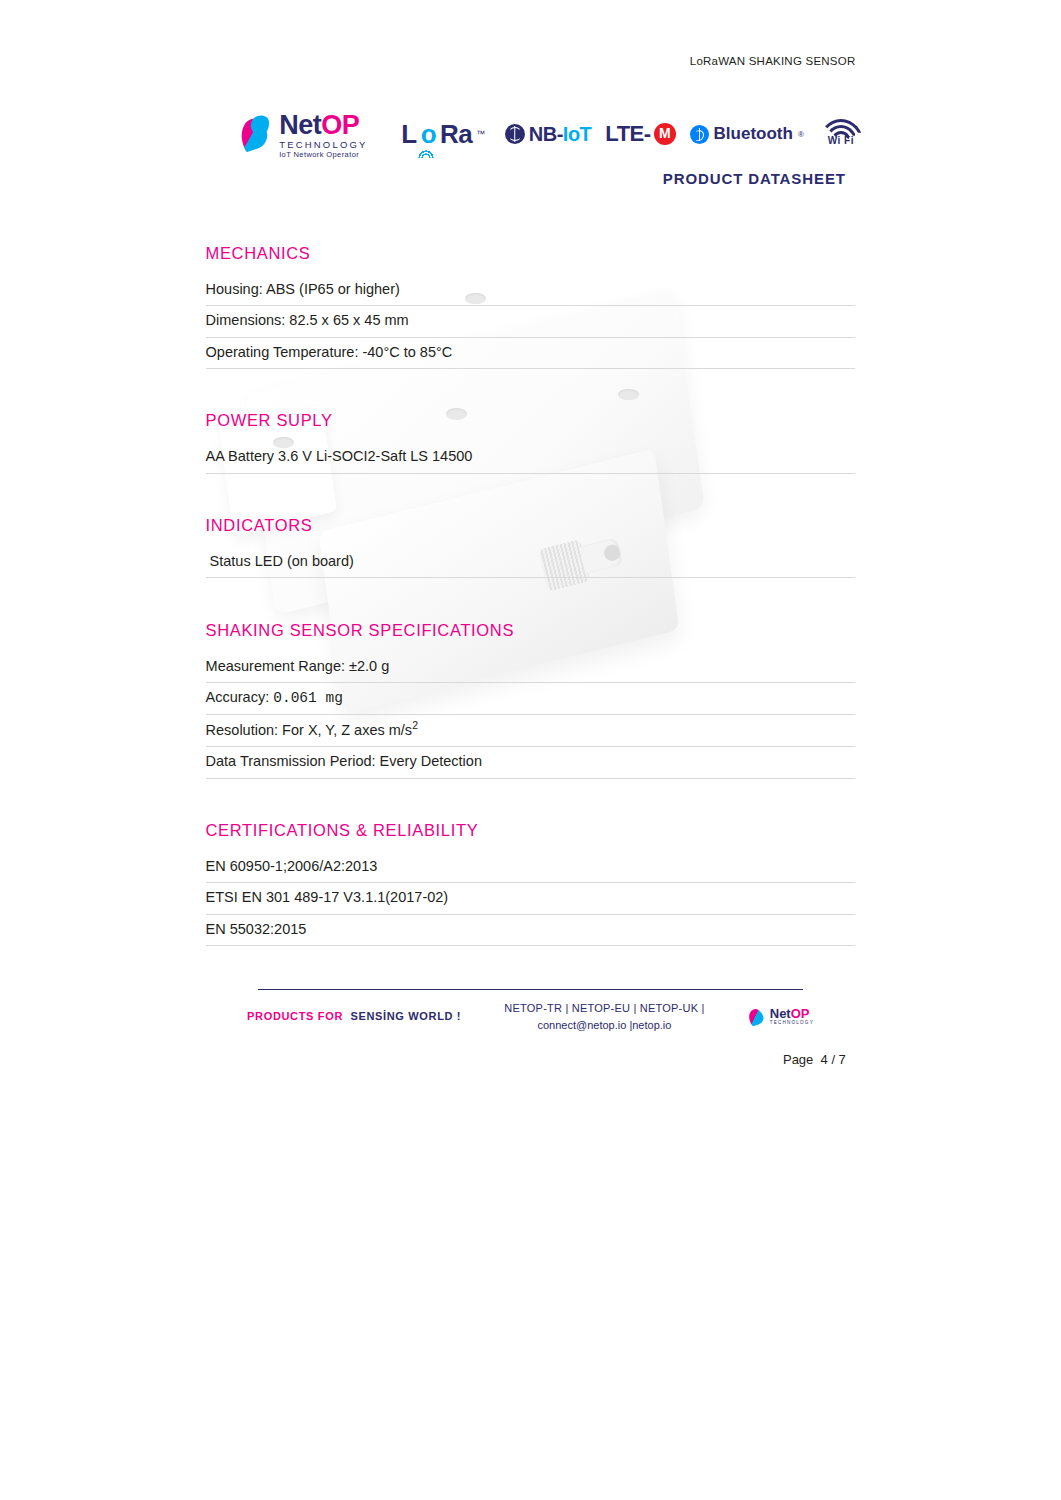LoRaWAN SHAKING SENSOR
NetOP
TECHNOLOGY
IoT Network Operator
Lo Ra™ NB-IoT LTE-M Bluetooth® Wi Fi
PRODUCT DATASHEET
MECHANICS
Housing: ABS (IP65 or higher)
Dimensions: 82.5 x 65 x 45 mm
Operating Temperature: -40°C to 85°C
POWER SUPLY
AA Battery 3.6 V Li-SOCI2-Saft LS 14500
INDICATORS
Status LED (on board)
SHAKING SENSOR SPECIFICATIONS
Measurement Range: ±2.0 g
Accuracy: 0.061 mg
Resolution: For X, Y, Z axes m/s2
Data Transmission Period: Every Detection
CERTIFICATIONS & RELIABILITY
EN 60950-1;2006/A2:2013
ETSI EN 301 489-17 V3.1.1(2017-02)
EN 55032:2015
PRODUCTS FOR SENSİNG WORLD !
NETOP-TR | NETOP-EU | NETOP-UK |
connect@netop.io |netop.io
NetOP
TECHNOLOGY
Page 4 / 7